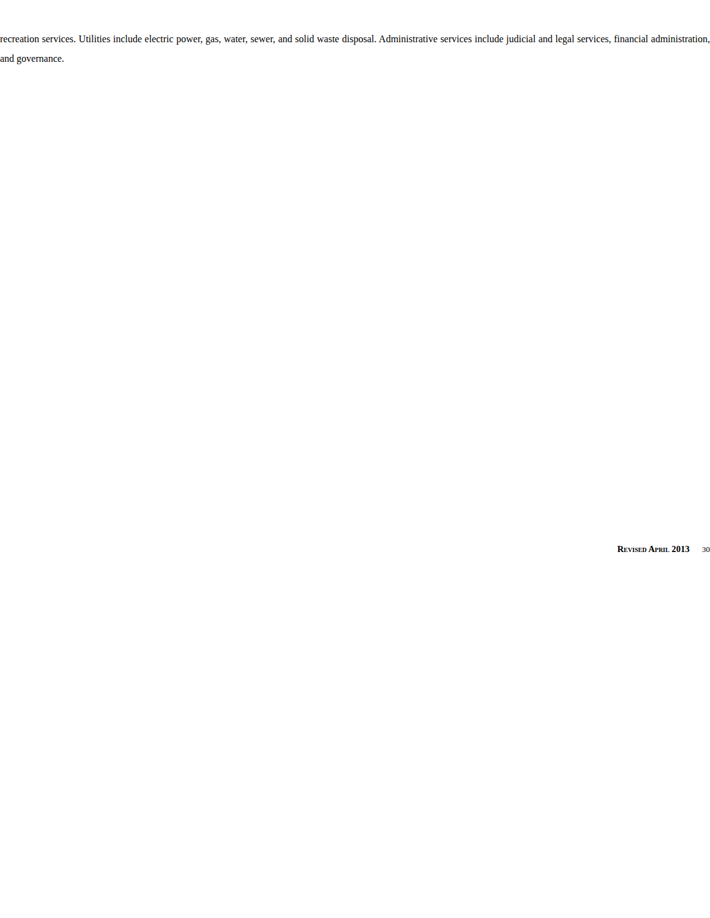recreation services. Utilities include electric power, gas, water, sewer, and solid waste disposal. Administrative services include judicial and legal services, financial administration, and governance.
Revised April 201330